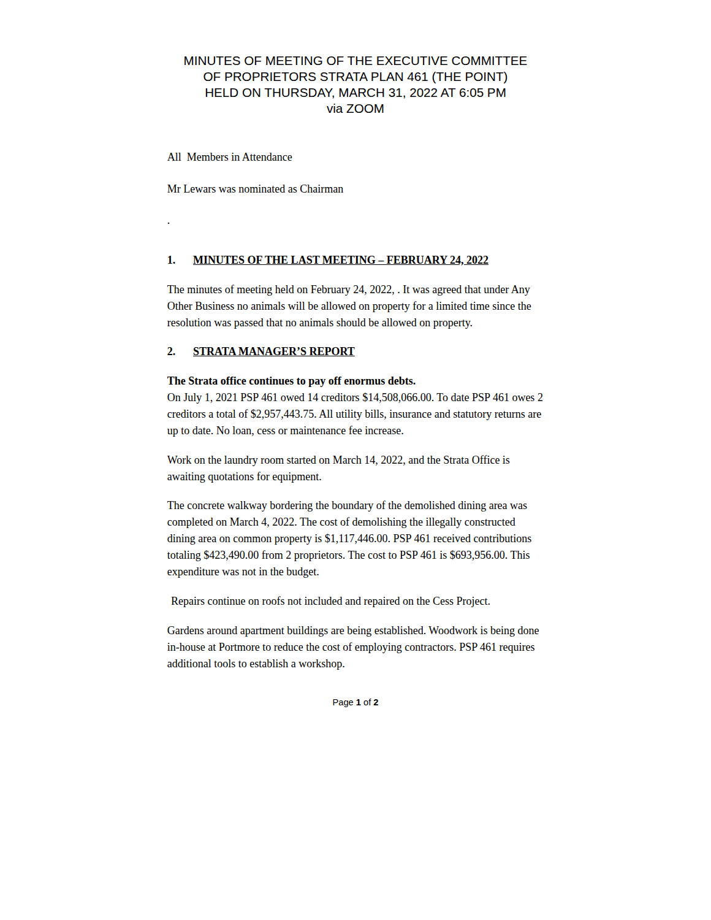MINUTES OF MEETING OF THE EXECUTIVE COMMITTEE
OF PROPRIETORS STRATA PLAN 461 (THE POINT)
HELD ON THURSDAY, MARCH 31, 2022 AT 6:05 PM
via ZOOM
All Members in Attendance
Mr Lewars was nominated as Chairman
.
MINUTES OF THE LAST MEETING – FEBRUARY 24, 2022
The minutes of meeting held on February 24, 2022, . It was agreed that under Any Other Business no animals will be allowed on property for a limited time since the resolution was passed that no animals should be allowed on property.
STRATA MANAGER’S REPORT
The Strata office continues to pay off enormus debts.
On July 1, 2021 PSP 461 owed 14 creditors $14,508,066.00. To date PSP 461 owes 2 creditors a total of $2,957,443.75. All utility bills, insurance and statutory returns are up to date. No loan, cess or maintenance fee increase.
Work on the laundry room started on March 14, 2022, and the Strata Office is awaiting quotations for equipment.
The concrete walkway bordering the boundary of the demolished dining area was completed on March 4, 2022. The cost of demolishing the illegally constructed dining area on common property is $1,117,446.00. PSP 461 received contributions totaling $423,490.00 from 2 proprietors. The cost to PSP 461 is $693,956.00. This expenditure was not in the budget.
Repairs continue on roofs not included and repaired on the Cess Project.
Gardens around apartment buildings are being established. Woodwork is being done in-house at Portmore to reduce the cost of employing contractors. PSP 461 requires additional tools to establish a workshop.
Page 1 of 2